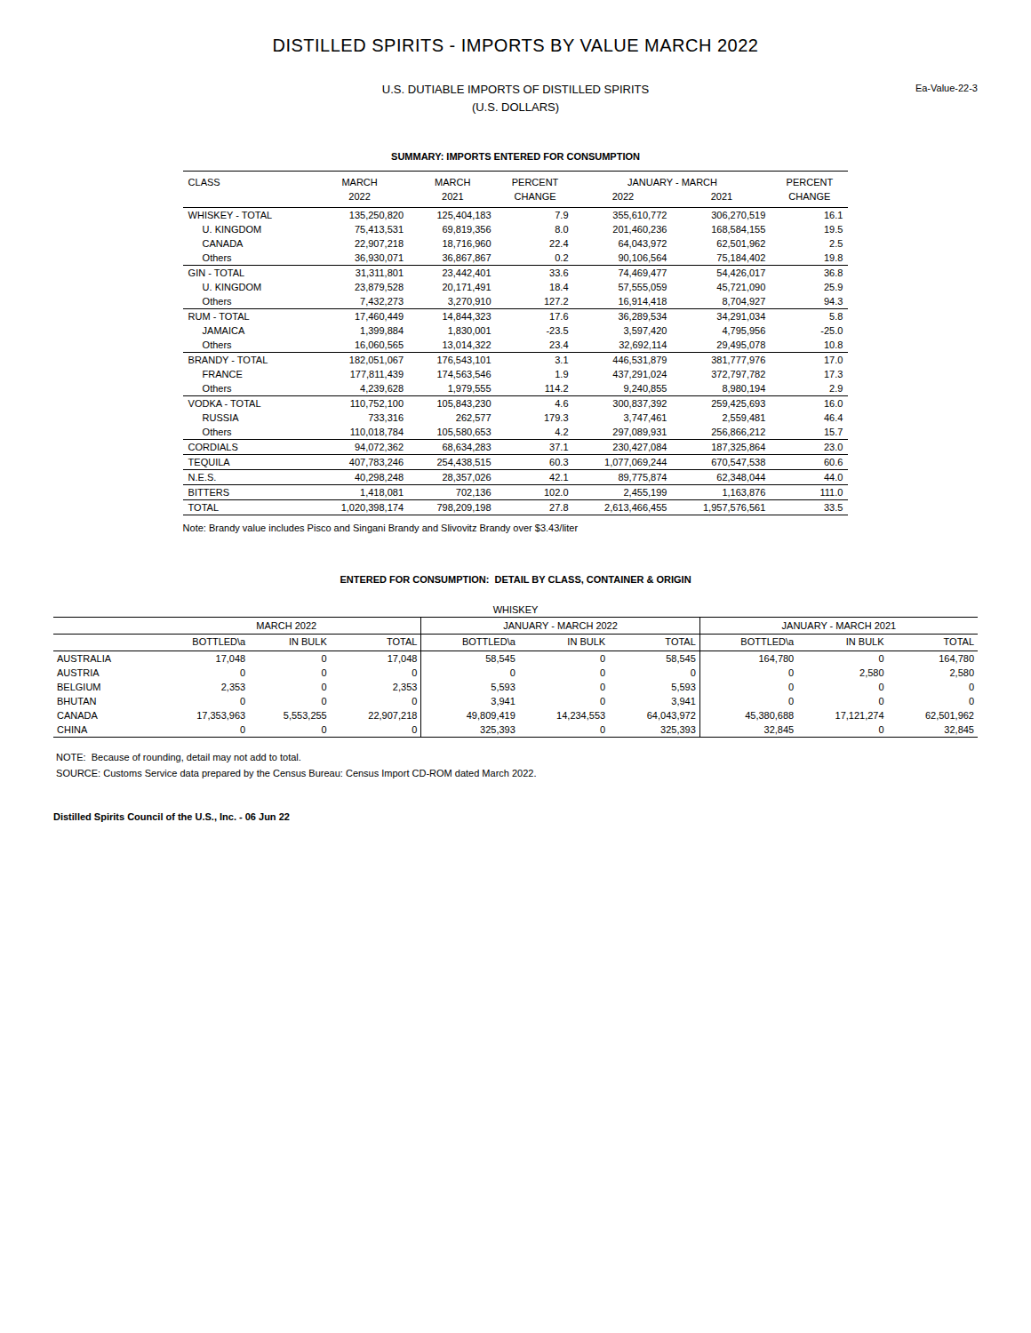DISTILLED SPIRITS - IMPORTS BY VALUE MARCH 2022
Ea-Value-22-3 U.S. DUTIABLE IMPORTS OF DISTILLED SPIRITS
(U.S. DOLLARS)
SUMMARY: IMPORTS ENTERED FOR CONSUMPTION
| CLASS | MARCH | MARCH | PERCENT | JANUARY - MARCH | PERCENT |
| --- | --- | --- | --- | --- | --- |
| | 2022 | 2021 | CHANGE | 2022 | 2021 | CHANGE |
| WHISKEY - TOTAL | 135,250,820 | 125,404,183 | 7.9 | 355,610,772 | 306,270,519 | 16.1 |
| U. KINGDOM | 75,413,531 | 69,819,356 | 8.0 | 201,460,236 | 168,584,155 | 19.5 |
| CANADA | 22,907,218 | 18,716,960 | 22.4 | 64,043,972 | 62,501,962 | 2.5 |
| Others | 36,930,071 | 36,867,867 | 0.2 | 90,106,564 | 75,184,402 | 19.8 |
| GIN - TOTAL | 31,311,801 | 23,442,401 | 33.6 | 74,469,477 | 54,426,017 | 36.8 |
| U. KINGDOM | 23,879,528 | 20,171,491 | 18.4 | 57,555,059 | 45,721,090 | 25.9 |
| Others | 7,432,273 | 3,270,910 | 127.2 | 16,914,418 | 8,704,927 | 94.3 |
| RUM - TOTAL | 17,460,449 | 14,844,323 | 17.6 | 36,289,534 | 34,291,034 | 5.8 |
| JAMAICA | 1,399,884 | 1,830,001 | -23.5 | 3,597,420 | 4,795,956 | -25.0 |
| Others | 16,060,565 | 13,014,322 | 23.4 | 32,692,114 | 29,495,078 | 10.8 |
| BRANDY - TOTAL | 182,051,067 | 176,543,101 | 3.1 | 446,531,879 | 381,777,976 | 17.0 |
| FRANCE | 177,811,439 | 174,563,546 | 1.9 | 437,291,024 | 372,797,782 | 17.3 |
| Others | 4,239,628 | 1,979,555 | 114.2 | 9,240,855 | 8,980,194 | 2.9 |
| VODKA - TOTAL | 110,752,100 | 105,843,230 | 4.6 | 300,837,392 | 259,425,693 | 16.0 |
| RUSSIA | 733,316 | 262,577 | 179.3 | 3,747,461 | 2,559,481 | 46.4 |
| Others | 110,018,784 | 105,580,653 | 4.2 | 297,089,931 | 256,866,212 | 15.7 |
| CORDIALS | 94,072,362 | 68,634,283 | 37.1 | 230,427,084 | 187,325,864 | 23.0 |
| TEQUILA | 407,783,246 | 254,438,515 | 60.3 | 1,077,069,244 | 670,547,538 | 60.6 |
| N.E.S. | 40,298,248 | 28,357,026 | 42.1 | 89,775,874 | 62,348,044 | 44.0 |
| BITTERS | 1,418,081 | 702,136 | 102.0 | 2,455,199 | 1,163,876 | 111.0 |
| TOTAL | 1,020,398,174 | 798,209,198 | 27.8 | 2,613,466,455 | 1,957,576,561 | 33.5 |
Note: Brandy value includes Pisco and Singani Brandy and Slivovitz Brandy over $3.43/liter
ENTERED FOR CONSUMPTION: DETAIL BY CLASS, CONTAINER & ORIGIN
WHISKEY
| | MARCH 2022 | JANUARY - MARCH 2022 | JANUARY - MARCH 2021 |
| --- | --- | --- | --- |
| | BOTTLED\a | IN BULK | TOTAL | BOTTLED\a | IN BULK | TOTAL | BOTTLED\a | IN BULK | TOTAL |
| AUSTRALIA | 17,048 | 0 | 17,048 | 58,545 | 0 | 58,545 | 164,780 | 0 | 164,780 |
| AUSTRIA | 0 | 0 | 0 | 0 | 0 | 0 | 0 | 2,580 | 2,580 |
| BELGIUM | 2,353 | 0 | 2,353 | 5,593 | 0 | 5,593 | 0 | 0 | 0 |
| BHUTAN | 0 | 0 | 0 | 3,941 | 0 | 3,941 | 0 | 0 | 0 |
| CANADA | 17,353,963 | 5,553,255 | 22,907,218 | 49,809,419 | 14,234,553 | 64,043,972 | 45,380,688 | 17,121,274 | 62,501,962 |
| CHINA | 0 | 0 | 0 | 325,393 | 0 | 325,393 | 32,845 | 0 | 32,845 |
NOTE: Because of rounding, detail may not add to total.
SOURCE: Customs Service data prepared by the Census Bureau: Census Import CD-ROM dated March 2022.
Distilled Spirits Council of the U.S., Inc. - 06 Jun 22